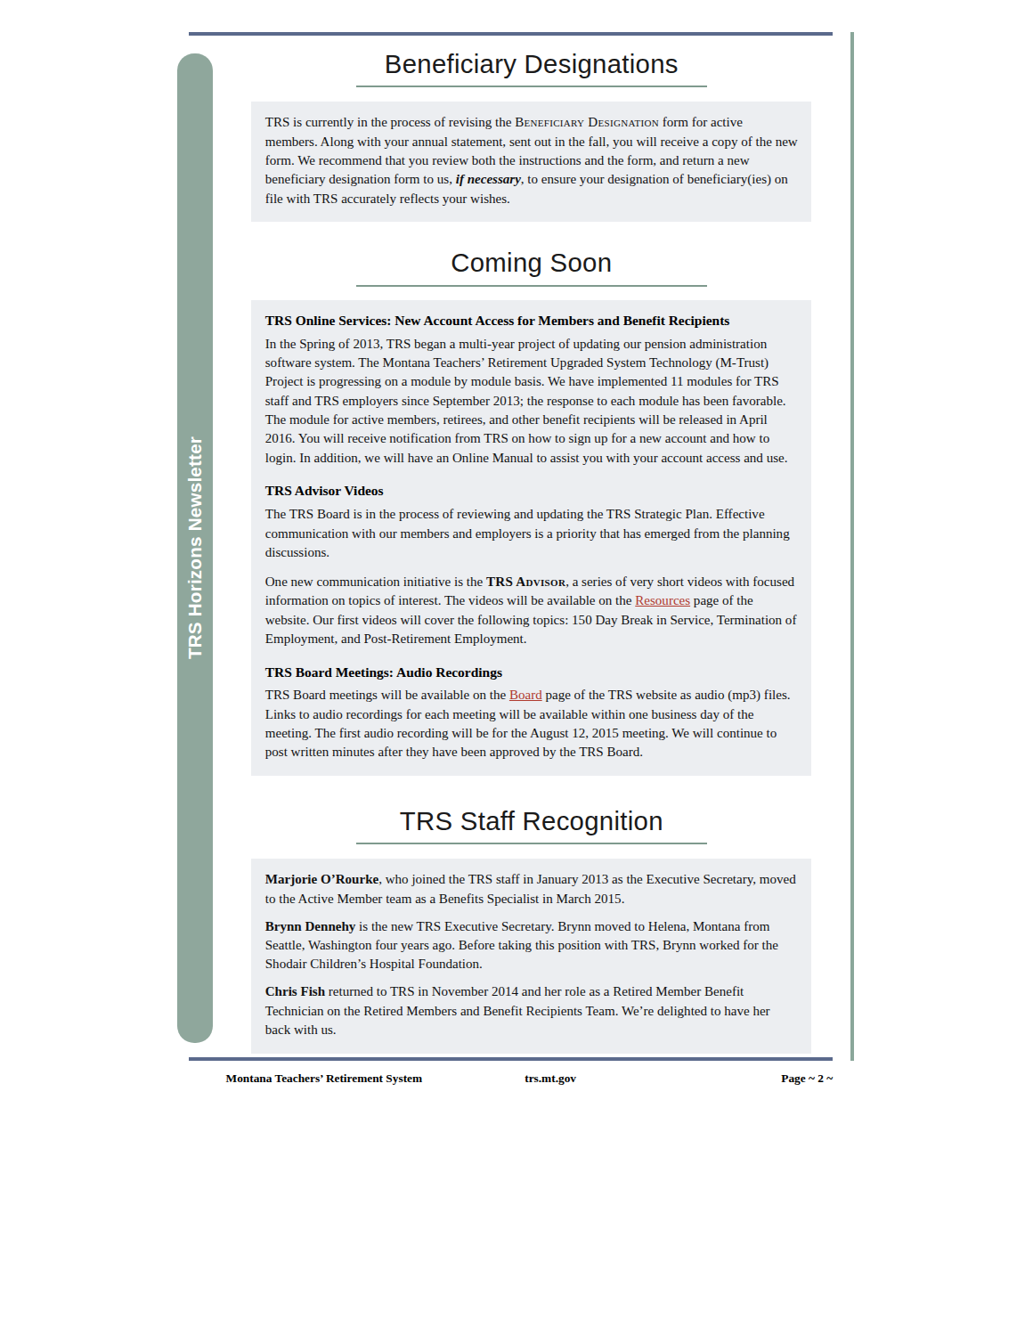TRS Horizons Newsletter
Beneficiary Designations
TRS is currently in the process of revising the Beneficiary Designation form for active members. Along with your annual statement, sent out in the fall, you will receive a copy of the new form. We recommend that you review both the instructions and the form, and return a new beneficiary designation form to us, if necessary, to ensure your designation of beneficiary(ies) on file with TRS accurately reflects your wishes.
Coming Soon
TRS Online Services: New Account Access for Members and Benefit Recipients
In the Spring of 2013, TRS began a multi-year project of updating our pension administration software system. The Montana Teachers’ Retirement Upgraded System Technology (M-Trust) Project is progressing on a module by module basis. We have implemented 11 modules for TRS staff and TRS employers since September 2013; the response to each module has been favorable. The module for active members, retirees, and other benefit recipients will be released in April 2016. You will receive notification from TRS on how to sign up for a new account and how to login. In addition, we will have an Online Manual to assist you with your account access and use.
TRS Advisor Videos
The TRS Board is in the process of reviewing and updating the TRS Strategic Plan. Effective communication with our members and employers is a priority that has emerged from the planning discussions.
One new communication initiative is the TRS Advisor, a series of very short videos with focused information on topics of interest. The videos will be available on the Resources page of the website. Our first videos will cover the following topics: 150 Day Break in Service, Termination of Employment, and Post-Retirement Employment.
TRS Board Meetings: Audio Recordings
TRS Board meetings will be available on the Board page of the TRS website as audio (mp3) files. Links to audio recordings for each meeting will be available within one business day of the meeting. The first audio recording will be for the August 12, 2015 meeting. We will continue to post written minutes after they have been approved by the TRS Board.
TRS Staff Recognition
Marjorie O’Rourke, who joined the TRS staff in January 2013 as the Executive Secretary, moved to the Active Member team as a Benefits Specialist in March 2015.
Brynn Dennehy is the new TRS Executive Secretary. Brynn moved to Helena, Montana from Seattle, Washington four years ago. Before taking this position with TRS, Brynn worked for the Shodair Children’s Hospital Foundation.
Chris Fish returned to TRS in November 2014 and her role as a Retired Member Benefit Technician on the Retired Members and Benefit Recipients Team. We’re delighted to have her back with us.
Montana Teachers’ Retirement System
trs.mt.gov
Page ~ 2 ~